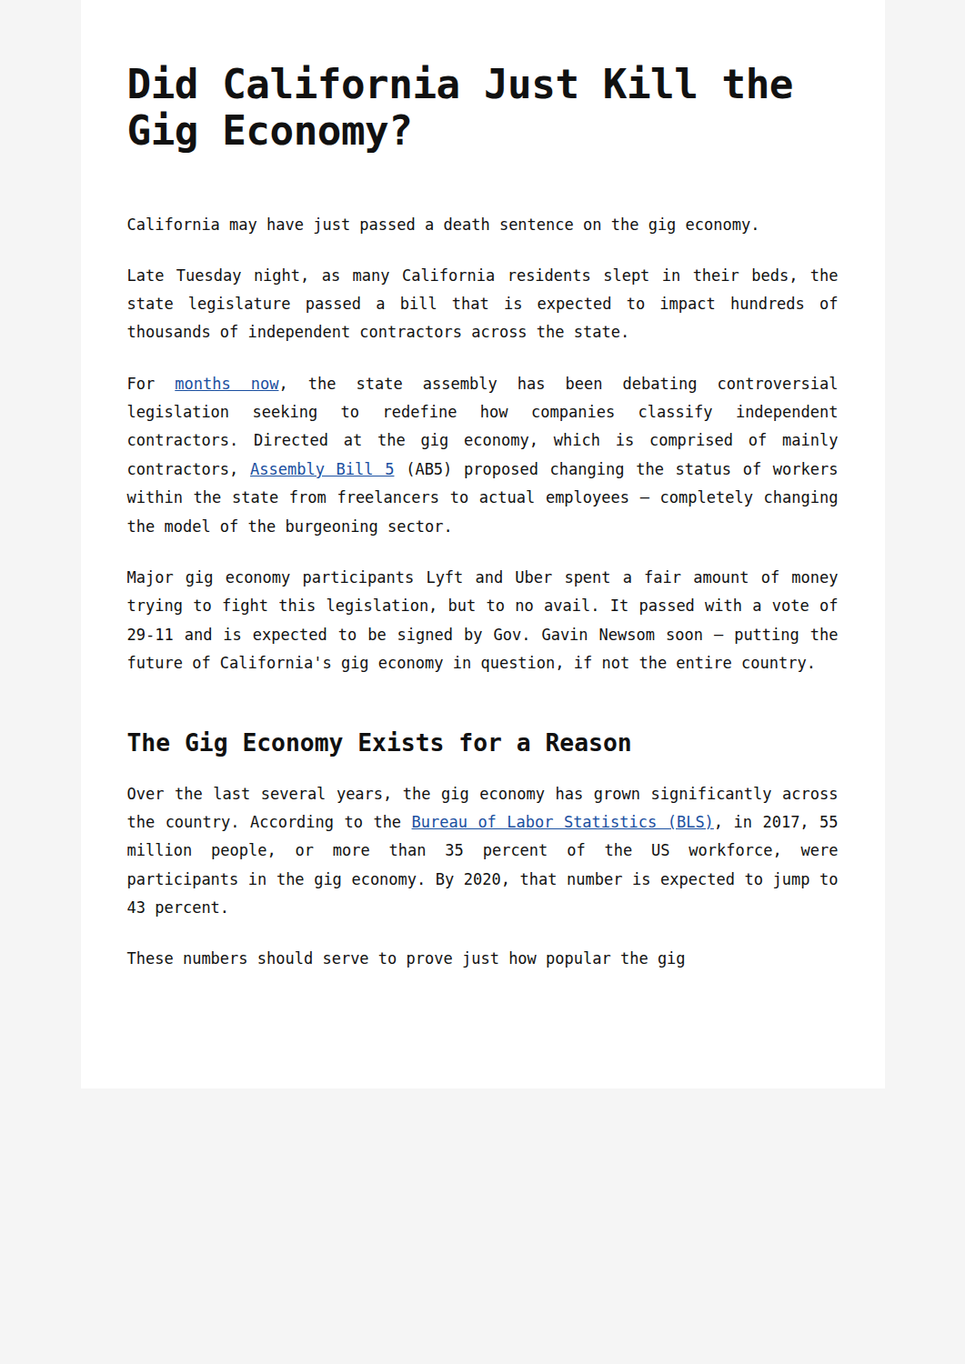Did California Just Kill the Gig Economy?
California may have just passed a death sentence on the gig economy.
Late Tuesday night, as many California residents slept in their beds, the state legislature passed a bill that is expected to impact hundreds of thousands of independent contractors across the state.
For months now, the state assembly has been debating controversial legislation seeking to redefine how companies classify independent contractors. Directed at the gig economy, which is comprised of mainly contractors, Assembly Bill 5 (AB5) proposed changing the status of workers within the state from freelancers to actual employees — completely changing the model of the burgeoning sector.
Major gig economy participants Lyft and Uber spent a fair amount of money trying to fight this legislation, but to no avail. It passed with a vote of 29-11 and is expected to be signed by Gov. Gavin Newsom soon — putting the future of California's gig economy in question, if not the entire country.
The Gig Economy Exists for a Reason
Over the last several years, the gig economy has grown significantly across the country. According to the Bureau of Labor Statistics (BLS), in 2017, 55 million people, or more than 35 percent of the US workforce, were participants in the gig economy. By 2020, that number is expected to jump to 43 percent.
These numbers should serve to prove just how popular the gig